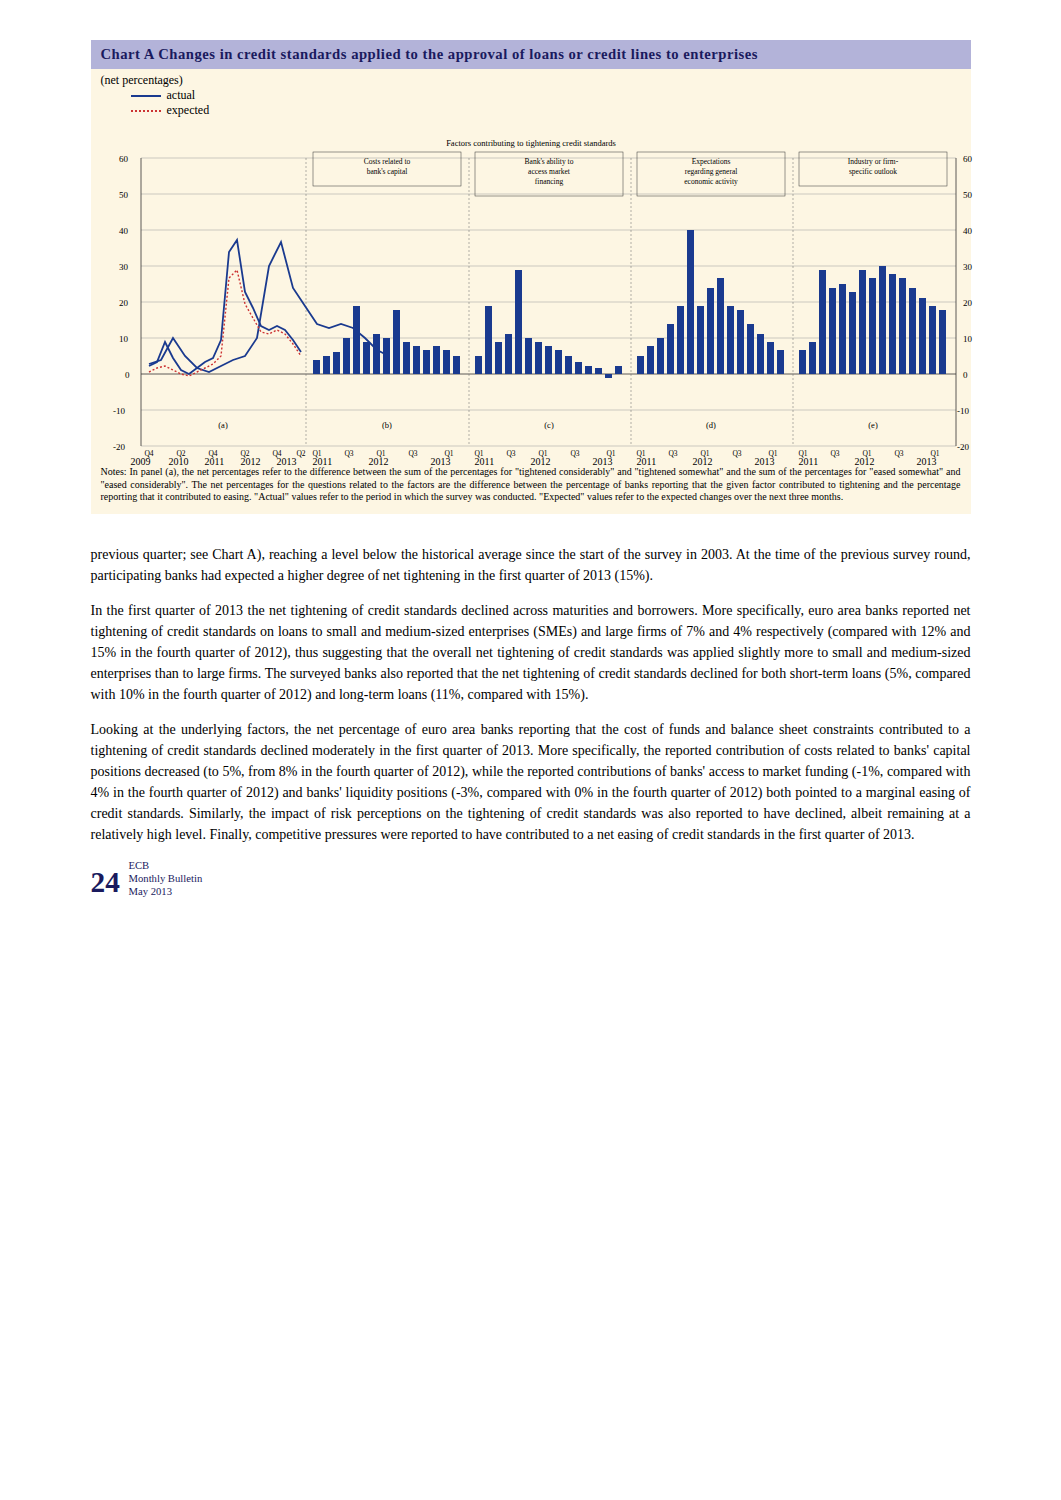Chart A Changes in credit standards applied to the approval of loans or credit lines to enterprises
(net percentages)
actual
expected
60 50 40 30 20 10 0 -10 -20 60 50 40 30 20 10 0 -10 -20 Factors contributing to tightening credit standards Costs related to bank's capital Bank's ability to access market financing Expectations regarding general economic activity Industry or firm- specific outlook (a) (b) (c) (d) (e) Q4 Q2 Q4 Q2 Q4 Q2 Q1 Q3 Q1 Q3 Q1 Q1 Q3 Q1 Q3 Q1 Q1 Q3 Q1 Q3 Q1 Q1 Q3 Q1 Q3 Q1
2009 2010 2011 2012 2013 2011 2012 2013 2011 2012 2013 2011 2012 2013 2011 2012 2013
Notes: In panel (a), the net percentages refer to the difference between the sum of the percentages for "tightened considerably" and "tightened somewhat" and the sum of the percentages for "eased somewhat" and "eased considerably". The net percentages for the questions related to the factors are the difference between the percentage of banks reporting that the given factor contributed to tightening and the percentage reporting that it contributed to easing. "Actual" values refer to the period in which the survey was conducted. "Expected" values refer to the expected changes over the next three months.
previous quarter; see Chart A), reaching a level below the historical average since the start of the survey in 2003. At the time of the previous survey round, participating banks had expected a higher degree of net tightening in the first quarter of 2013 (15%).
In the first quarter of 2013 the net tightening of credit standards declined across maturities and borrowers. More specifically, euro area banks reported net tightening of credit standards on loans to small and medium-sized enterprises (SMEs) and large firms of 7% and 4% respectively (compared with 12% and 15% in the fourth quarter of 2012), thus suggesting that the overall net tightening of credit standards was applied slightly more to small and medium-sized enterprises than to large firms. The surveyed banks also reported that the net tightening of credit standards declined for both short-term loans (5%, compared with 10% in the fourth quarter of 2012) and long-term loans (11%, compared with 15%).
Looking at the underlying factors, the net percentage of euro area banks reporting that the cost of funds and balance sheet constraints contributed to a tightening of credit standards declined moderately in the first quarter of 2013. More specifically, the reported contribution of costs related to banks' capital positions decreased (to 5%, from 8% in the fourth quarter of 2012), while the reported contributions of banks' access to market funding (-1%, compared with 4% in the fourth quarter of 2012) and banks' liquidity positions (-3%, compared with 0% in the fourth quarter of 2012) both pointed to a marginal easing of credit standards. Similarly, the impact of risk perceptions on the tightening of credit standards was also reported to have declined, albeit remaining at a relatively high level. Finally, competitive pressures were reported to have contributed to a net easing of credit standards in the first quarter of 2013.
24 ECB
Monthly Bulletin
May 2013